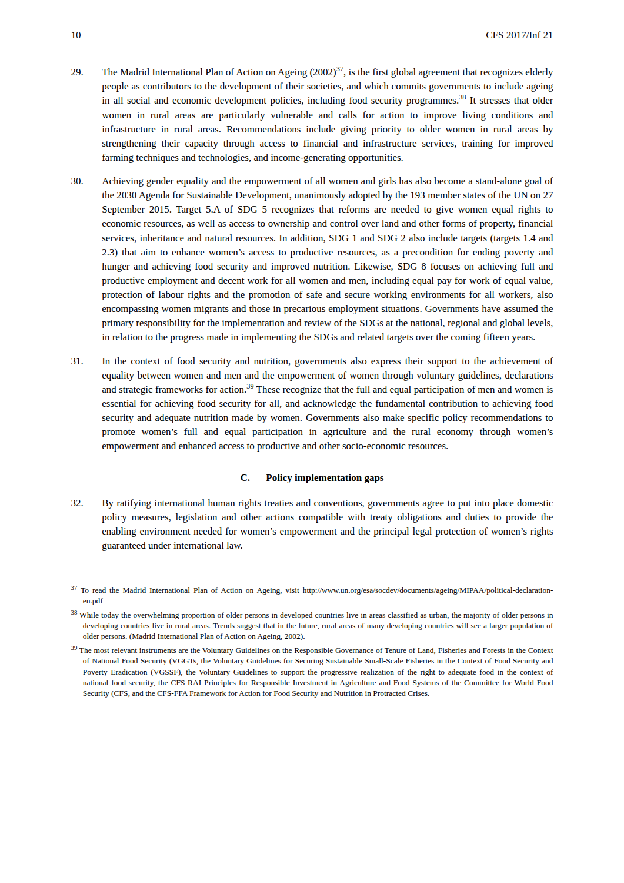10 CFS 2017/Inf 21
29. The Madrid International Plan of Action on Ageing (2002)37, is the first global agreement that recognizes elderly people as contributors to the development of their societies, and which commits governments to include ageing in all social and economic development policies, including food security programmes.38 It stresses that older women in rural areas are particularly vulnerable and calls for action to improve living conditions and infrastructure in rural areas. Recommendations include giving priority to older women in rural areas by strengthening their capacity through access to financial and infrastructure services, training for improved farming techniques and technologies, and income-generating opportunities.
30. Achieving gender equality and the empowerment of all women and girls has also become a stand-alone goal of the 2030 Agenda for Sustainable Development, unanimously adopted by the 193 member states of the UN on 27 September 2015. Target 5.A of SDG 5 recognizes that reforms are needed to give women equal rights to economic resources, as well as access to ownership and control over land and other forms of property, financial services, inheritance and natural resources. In addition, SDG 1 and SDG 2 also include targets (targets 1.4 and 2.3) that aim to enhance women’s access to productive resources, as a precondition for ending poverty and hunger and achieving food security and improved nutrition. Likewise, SDG 8 focuses on achieving full and productive employment and decent work for all women and men, including equal pay for work of equal value, protection of labour rights and the promotion of safe and secure working environments for all workers, also encompassing women migrants and those in precarious employment situations. Governments have assumed the primary responsibility for the implementation and review of the SDGs at the national, regional and global levels, in relation to the progress made in implementing the SDGs and related targets over the coming fifteen years.
31. In the context of food security and nutrition, governments also express their support to the achievement of equality between women and men and the empowerment of women through voluntary guidelines, declarations and strategic frameworks for action.39 These recognize that the full and equal participation of men and women is essential for achieving food security for all, and acknowledge the fundamental contribution to achieving food security and adequate nutrition made by women. Governments also make specific policy recommendations to promote women’s full and equal participation in agriculture and the rural economy through women’s empowerment and enhanced access to productive and other socio-economic resources.
C. Policy implementation gaps
32. By ratifying international human rights treaties and conventions, governments agree to put into place domestic policy measures, legislation and other actions compatible with treaty obligations and duties to provide the enabling environment needed for women’s empowerment and the principal legal protection of women’s rights guaranteed under international law.
37 To read the Madrid International Plan of Action on Ageing, visit http://www.un.org/esa/socdev/documents/ageing/MIPAA/political-declaration-en.pdf
38 While today the overwhelming proportion of older persons in developed countries live in areas classified as urban, the majority of older persons in developing countries live in rural areas. Trends suggest that in the future, rural areas of many developing countries will see a larger population of older persons. (Madrid International Plan of Action on Ageing, 2002).
39 The most relevant instruments are the Voluntary Guidelines on the Responsible Governance of Tenure of Land, Fisheries and Forests in the Context of National Food Security (VGGTs, the Voluntary Guidelines for Securing Sustainable Small-Scale Fisheries in the Context of Food Security and Poverty Eradication (VGSSF), the Voluntary Guidelines to support the progressive realization of the right to adequate food in the context of national food security, the CFS-RAI Principles for Responsible Investment in Agriculture and Food Systems of the Committee for World Food Security (CFS, and the CFS-FFA Framework for Action for Food Security and Nutrition in Protracted Crises.